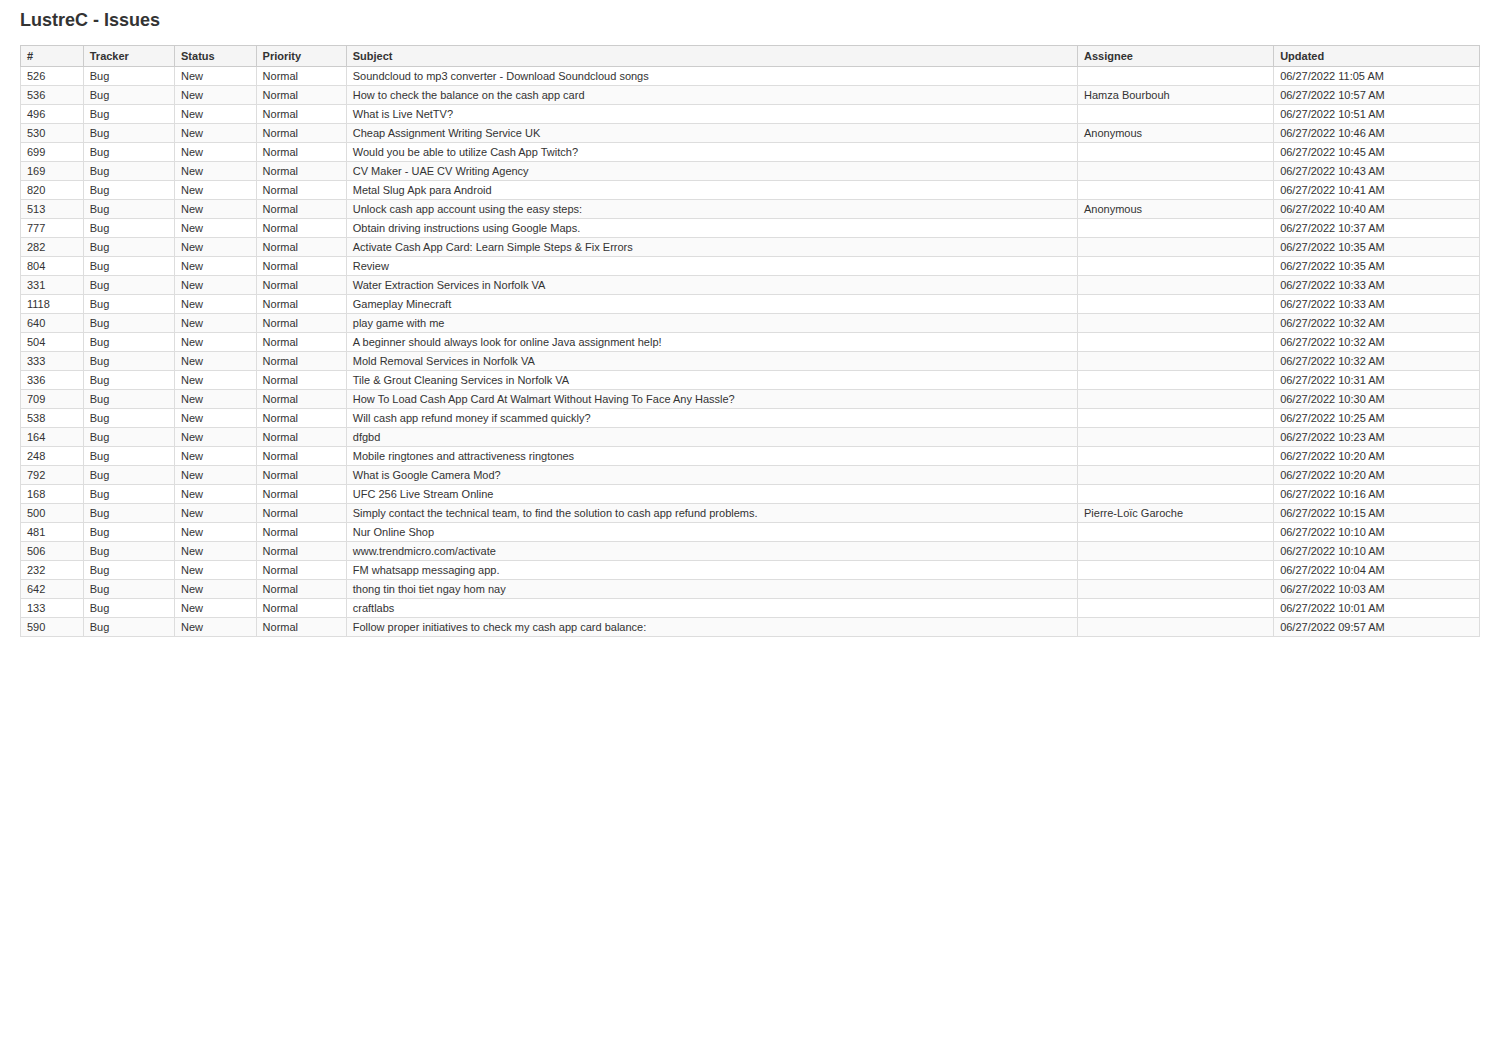LustreC - Issues
| # | Tracker | Status | Priority | Subject | Assignee | Updated |
| --- | --- | --- | --- | --- | --- | --- |
| 526 | Bug | New | Normal | Soundcloud to mp3 converter - Download Soundcloud songs | | 06/27/2022 11:05 AM |
| 536 | Bug | New | Normal | How to check the balance on the cash app card | Hamza Bourbouh | 06/27/2022 10:57 AM |
| 496 | Bug | New | Normal | What is Live NetTV? | | 06/27/2022 10:51 AM |
| 530 | Bug | New | Normal | Cheap Assignment Writing Service UK | Anonymous | 06/27/2022 10:46 AM |
| 699 | Bug | New | Normal | Would you be able to utilize Cash App Twitch? | | 06/27/2022 10:45 AM |
| 169 | Bug | New | Normal | CV Maker - UAE CV Writing Agency | | 06/27/2022 10:43 AM |
| 820 | Bug | New | Normal | Metal Slug Apk para Android | | 06/27/2022 10:41 AM |
| 513 | Bug | New | Normal | Unlock cash app account using the easy steps: | Anonymous | 06/27/2022 10:40 AM |
| 777 | Bug | New | Normal | Obtain driving instructions using Google Maps. | | 06/27/2022 10:37 AM |
| 282 | Bug | New | Normal | Activate Cash App Card: Learn Simple Steps & Fix Errors | | 06/27/2022 10:35 AM |
| 804 | Bug | New | Normal | Review | | 06/27/2022 10:35 AM |
| 331 | Bug | New | Normal | Water Extraction Services in Norfolk VA | | 06/27/2022 10:33 AM |
| 1118 | Bug | New | Normal | Gameplay Minecraft | | 06/27/2022 10:33 AM |
| 640 | Bug | New | Normal | play game with me | | 06/27/2022 10:32 AM |
| 504 | Bug | New | Normal | A beginner should always look for online Java assignment help! | | 06/27/2022 10:32 AM |
| 333 | Bug | New | Normal | Mold Removal Services in Norfolk VA | | 06/27/2022 10:32 AM |
| 336 | Bug | New | Normal | Tile & Grout Cleaning Services in Norfolk VA | | 06/27/2022 10:31 AM |
| 709 | Bug | New | Normal | How To Load Cash App Card At Walmart Without Having To Face Any Hassle? | | 06/27/2022 10:30 AM |
| 538 | Bug | New | Normal | Will cash app refund money if scammed quickly? | | 06/27/2022 10:25 AM |
| 164 | Bug | New | Normal | dfgbd | | 06/27/2022 10:23 AM |
| 248 | Bug | New | Normal | Mobile ringtones and attractiveness ringtones | | 06/27/2022 10:20 AM |
| 792 | Bug | New | Normal | What is Google Camera Mod? | | 06/27/2022 10:20 AM |
| 168 | Bug | New | Normal | UFC 256 Live Stream Online | | 06/27/2022 10:16 AM |
| 500 | Bug | New | Normal | Simply contact the technical team, to find the solution to cash app refund problems. | Pierre-Loïc Garoche | 06/27/2022 10:15 AM |
| 481 | Bug | New | Normal | Nur Online Shop | | 06/27/2022 10:10 AM |
| 506 | Bug | New | Normal | www.trendmicro.com/activate | | 06/27/2022 10:10 AM |
| 232 | Bug | New | Normal | FM whatsapp messaging app. | | 06/27/2022 10:04 AM |
| 642 | Bug | New | Normal | thong tin thoi tiet ngay hom nay | | 06/27/2022 10:03 AM |
| 133 | Bug | New | Normal | craftlabs | | 06/27/2022 10:01 AM |
| 590 | Bug | New | Normal | Follow proper initiatives to check my cash app card balance: | | 06/27/2022 09:57 AM |